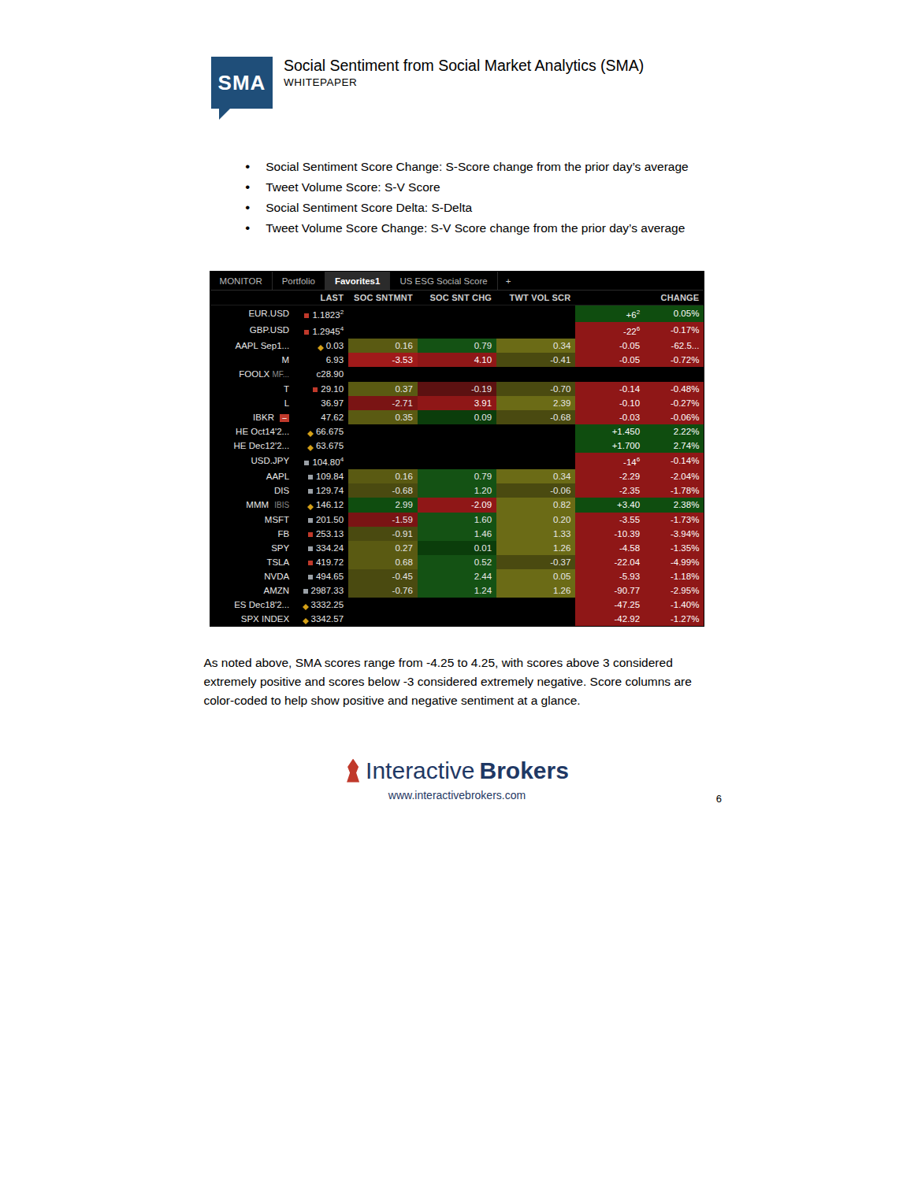SMA
Social Sentiment from Social Market Analytics (SMA)
WHITEPAPER
Social Sentiment Score Change: S-Score change from the prior day’s average
Tweet Volume Score: S-V Score
Social Sentiment Score Delta: S-Delta
Tweet Volume Score Change: S-V Score change from the prior day’s average
MONITOR
Portfolio
Favorites1
US ESG Social Score
+
| | LAST | SOC SNTMNT | SOC SNT CHG | TWT VOL SCR | CHANGE |
| --- | --- | --- | --- | --- | --- |
| EUR.USD | 1.1823 2 | | | | +6 2 | 0.05% |
| GBP.USD | 1.2945 4 | | | | -22 6 | -0.17% |
| AAPL Sep1... | 0.03 | 0.16 | 0.79 | 0.34 | -0.05 | -62.5... |
| M | 6.93 | -3.53 | 4.10 | -0.41 | -0.05 | -0.72% |
| FOOLX MF... | c28.90 | | | | | |
| T | 29.10 | 0.37 | -0.19 | -0.70 | -0.14 | -0.48% |
| L | 36.97 | -2.71 | 3.91 | 2.39 | -0.10 | -0.27% |
| IBKR – | 47.62 | 0.35 | 0.09 | -0.68 | -0.03 | -0.06% |
| HE Oct14'2... | 66.675 | | | | +1.450 | 2.22% |
| HE Dec12'2... | 63.675 | | | | +1.700 | 2.74% |
| USD.JPY | 104.80 4 | | | | -14 6 | -0.14% |
| AAPL | 109.84 | 0.16 | 0.79 | 0.34 | -2.29 | -2.04% |
| DIS | 129.74 | -0.68 | 1.20 | -0.06 | -2.35 | -1.78% |
| MMM IBIS | 146.12 | 2.99 | -2.09 | 0.82 | +3.40 | 2.38% |
| MSFT | 201.50 | -1.59 | 1.60 | 0.20 | -3.55 | -1.73% |
| FB | 253.13 | -0.91 | 1.46 | 1.33 | -10.39 | -3.94% |
| SPY | 334.24 | 0.27 | 0.01 | 1.26 | -4.58 | -1.35% |
| TSLA | 419.72 | 0.68 | 0.52 | -0.37 | -22.04 | -4.99% |
| NVDA | 494.65 | -0.45 | 2.44 | 0.05 | -5.93 | -1.18% |
| AMZN | 2987.33 | -0.76 | 1.24 | 1.26 | -90.77 | -2.95% |
| ES Dec18'2... | 3332.25 | | | | -47.25 | -1.40% |
| SPX INDEX | 3342.57 | | | | -42.92 | -1.27% |
As noted above, SMA scores range from -4.25 to 4.25, with scores above 3 considered extremely positive and scores below -3 considered extremely negative. Score columns are color-coded to help show positive and negative sentiment at a glance.
Interactive Brokers
www.interactivebrokers.com
6